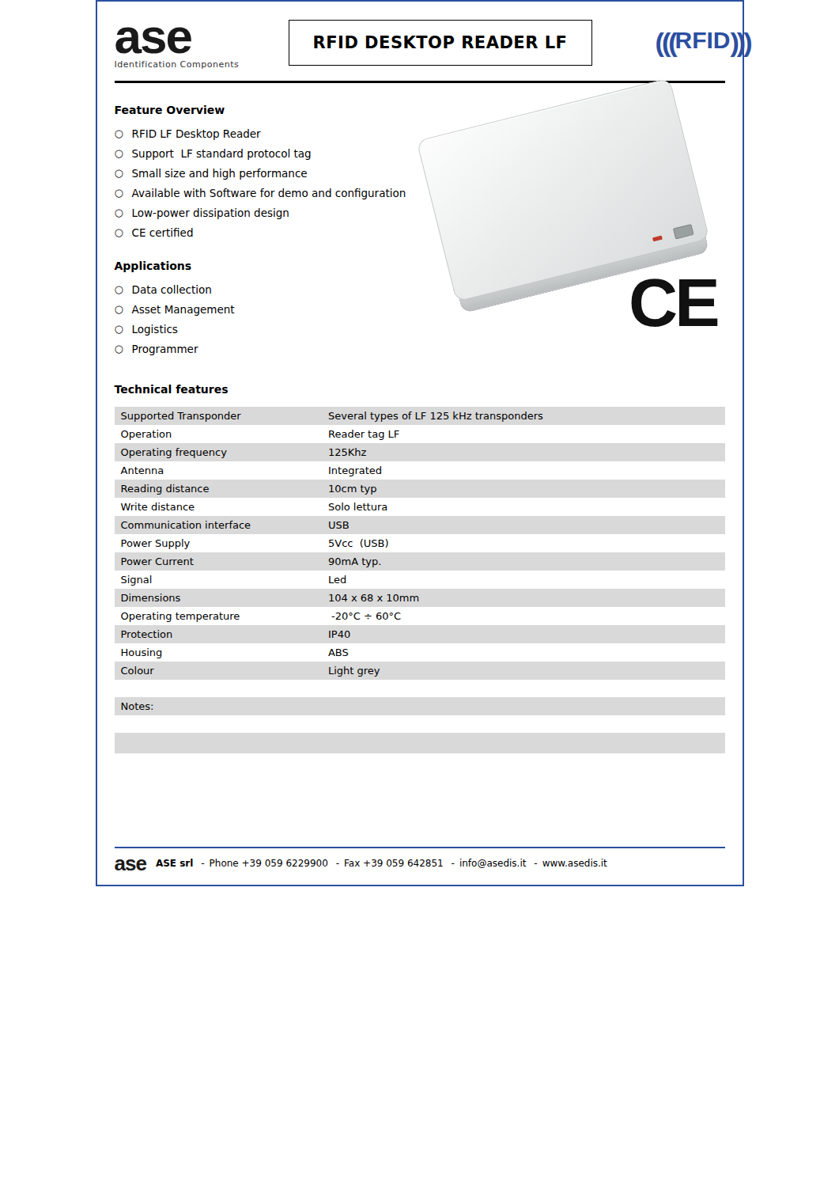ase
Identification Components
RFID DESKTOP READER LF
(((RFID)))
Feature Overview
RFID LF Desktop Reader
Support LF standard protocol tag
Small size and high performance
Available with Software for demo and configuration
Low-power dissipation design
CE certified
Applications
Data collection
Asset Management
Logistics
Programmer
CE
Technical features
| Supported Transponder | Several types of LF 125 kHz transponders |
| Operation | Reader tag LF |
| Operating frequency | 125Khz |
| Antenna | Integrated |
| Reading distance | 10cm typ |
| Write distance | Solo lettura |
| Communication interface | USB |
| Power Supply | 5Vcc (USB) |
| Power Current | 90mA typ. |
| Signal | Led |
| Dimensions | 104 x 68 x 10mm |
| Operating temperature | -20°C ÷ 60°C |
| Protection | IP40 |
| Housing | ABS |
| Colour | Light grey |
| Notes: | |
ase
ASE srl -Phone +39 059 6229900 -Fax +39 059 642851 -info@asedis.it -www.asedis.it